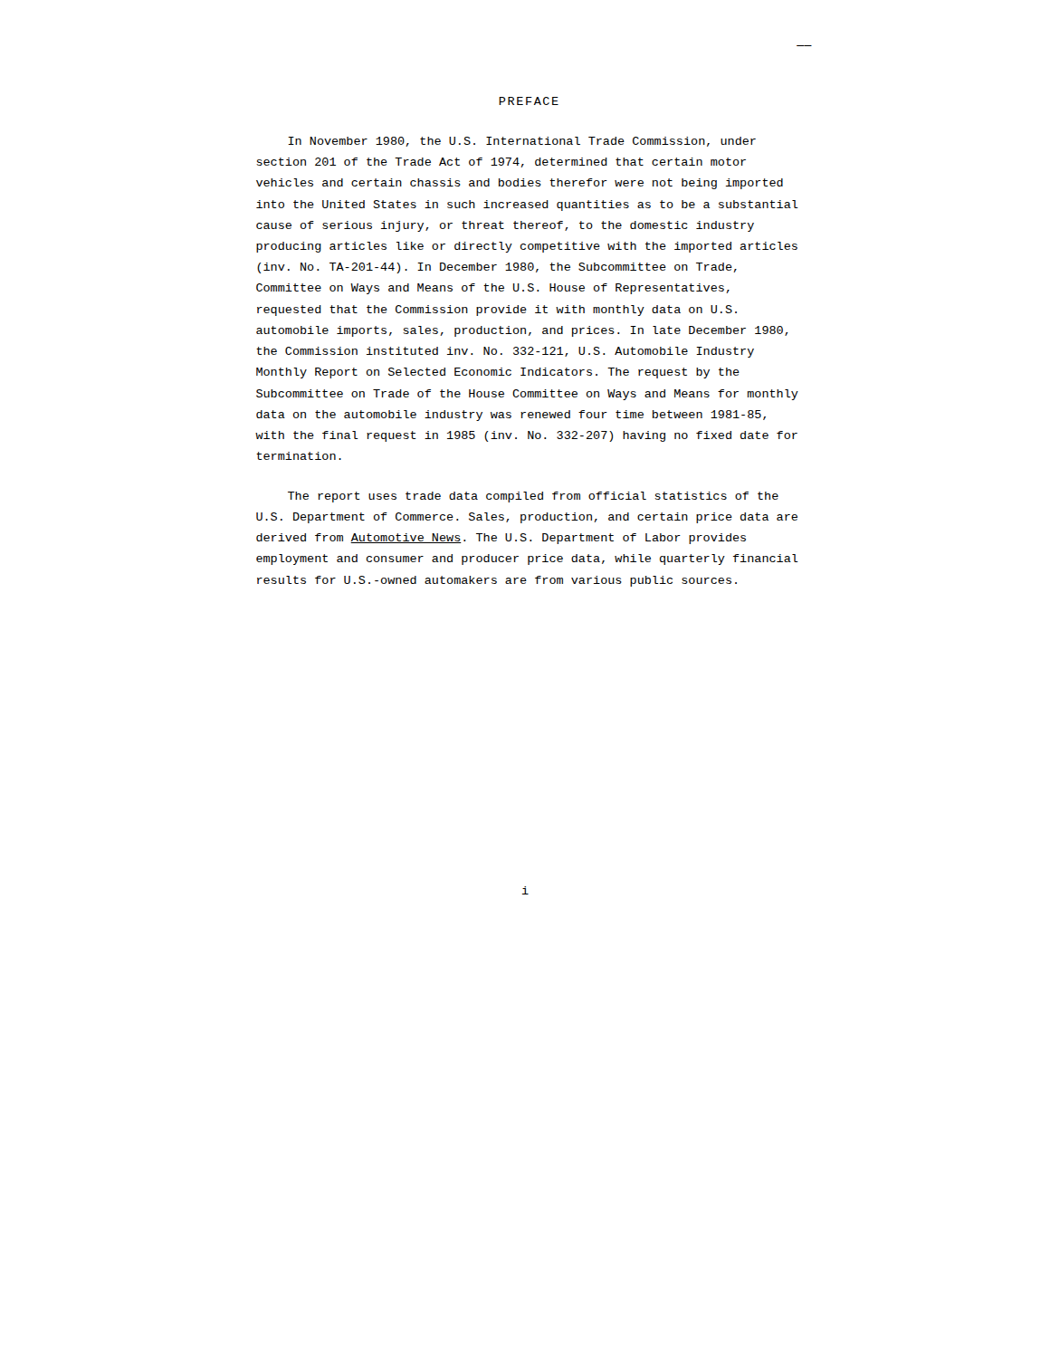——
PREFACE
In November 1980, the U.S. International Trade Commission, under section 201 of the Trade Act of 1974, determined that certain motor vehicles and certain chassis and bodies therefor were not being imported into the United States in such increased quantities as to be a substantial cause of serious injury, or threat thereof, to the domestic industry producing articles like or directly competitive with the imported articles (inv. No. TA-201-44). In December 1980, the Subcommittee on Trade, Committee on Ways and Means of the U.S. House of Representatives, requested that the Commission provide it with monthly data on U.S. automobile imports, sales, production, and prices. In late December 1980, the Commission instituted inv. No. 332-121, U.S. Automobile Industry Monthly Report on Selected Economic Indicators. The request by the Subcommittee on Trade of the House Committee on Ways and Means for monthly data on the automobile industry was renewed four time between 1981-85, with the final request in 1985 (inv. No. 332-207) having no fixed date for termination.
The report uses trade data compiled from official statistics of the U.S. Department of Commerce. Sales, production, and certain price data are derived from Automotive News. The U.S. Department of Labor provides employment and consumer and producer price data, while quarterly financial results for U.S.-owned automakers are from various public sources.
i